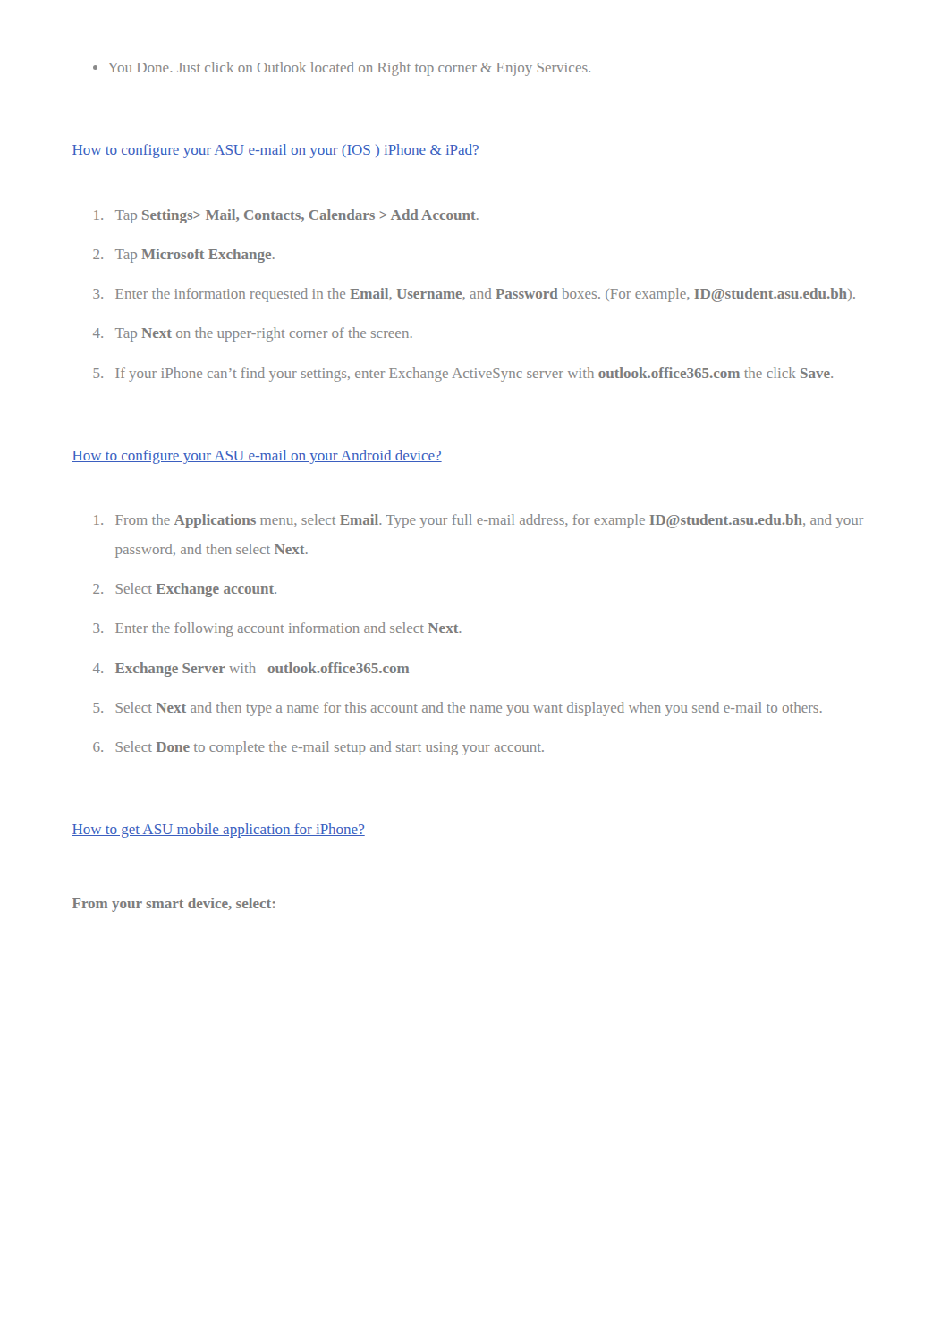You Done. Just click on Outlook located on Right top corner & Enjoy Services.
How to configure your ASU e-mail on your (IOS ) iPhone & iPad?
Tap Settings> Mail, Contacts, Calendars > Add Account.
Tap Microsoft Exchange.
Enter the information requested in the Email, Username, and Password boxes. (For example, ID@student.asu.edu.bh).
Tap Next on the upper-right corner of the screen.
If your iPhone can’t find your settings, enter Exchange ActiveSync server with outlook.office365.com the click Save.
How to configure your ASU e-mail on your Android device?
From the Applications menu, select Email. Type your full e-mail address, for example ID@student.asu.edu.bh, and your password, and then select Next.
Select Exchange account.
Enter the following account information and select Next.
Exchange Server with outlook.office365.com
Select Next and then type a name for this account and the name you want displayed when you send e-mail to others.
Select Done to complete the e-mail setup and start using your account.
How to get ASU mobile application for iPhone?
From your smart device, select: